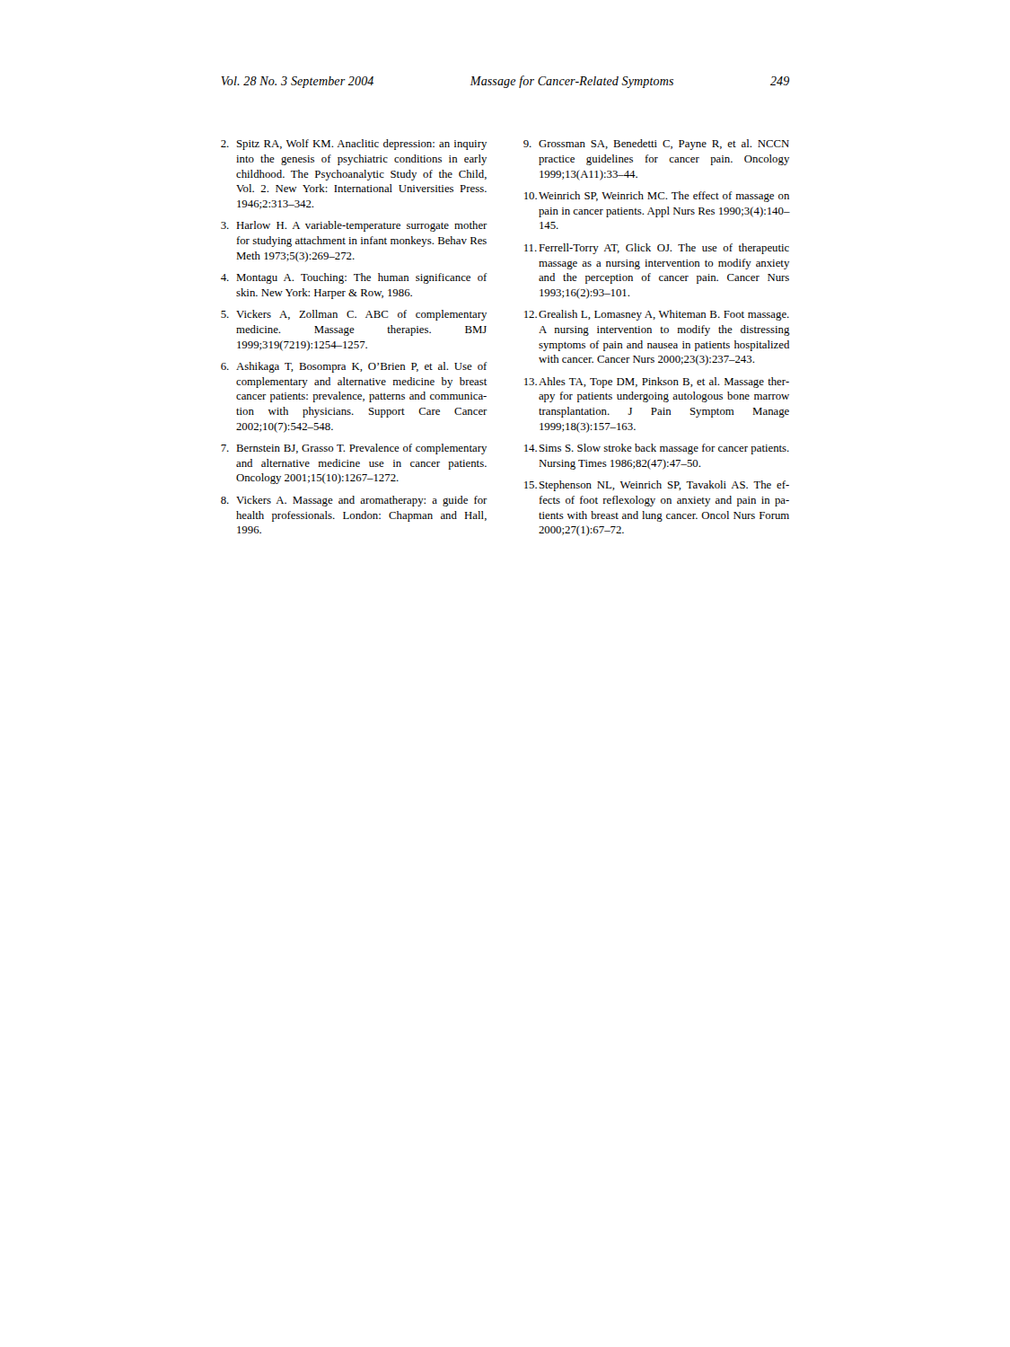Vol. 28 No. 3 September 2004 Massage for Cancer-Related Symptoms 249
2. Spitz RA, Wolf KM. Anaclitic depression: an inquiry into the genesis of psychiatric conditions in early childhood. The Psychoanalytic Study of the Child, Vol. 2. New York: International Universities Press. 1946;2:313–342.
3. Harlow H. A variable-temperature surrogate mother for studying attachment in infant monkeys. Behav Res Meth 1973;5(3):269–272.
4. Montagu A. Touching: The human significance of skin. New York: Harper & Row, 1986.
5. Vickers A, Zollman C. ABC of complementary medicine. Massage therapies. BMJ 1999;319(7219):1254–1257.
6. Ashikaga T, Bosompra K, O’Brien P, et al. Use of complementary and alternative medicine by breast cancer patients: prevalence, patterns and communication with physicians. Support Care Cancer 2002;10(7):542–548.
7. Bernstein BJ, Grasso T. Prevalence of complementary and alternative medicine use in cancer patients. Oncology 2001;15(10):1267–1272.
8. Vickers A. Massage and aromatherapy: a guide for health professionals. London: Chapman and Hall, 1996.
9. Grossman SA, Benedetti C, Payne R, et al. NCCN practice guidelines for cancer pain. Oncology 1999;13(A11):33–44.
10. Weinrich SP, Weinrich MC. The effect of massage on pain in cancer patients. Appl Nurs Res 1990;3(4):140–145.
11. Ferrell-Torry AT, Glick OJ. The use of therapeutic massage as a nursing intervention to modify anxiety and the perception of cancer pain. Cancer Nurs 1993;16(2):93–101.
12. Grealish L, Lomasney A, Whiteman B. Foot massage. A nursing intervention to modify the distressing symptoms of pain and nausea in patients hospitalized with cancer. Cancer Nurs 2000;23(3):237–243.
13. Ahles TA, Tope DM, Pinkson B, et al. Massage therapy for patients undergoing autologous bone marrow transplantation. J Pain Symptom Manage 1999;18(3):157–163.
14. Sims S. Slow stroke back massage for cancer patients. Nursing Times 1986;82(47):47–50.
15. Stephenson NL, Weinrich SP, Tavakoli AS. The effects of foot reflexology on anxiety and pain in patients with breast and lung cancer. Oncol Nurs Forum 2000;27(1):67–72.